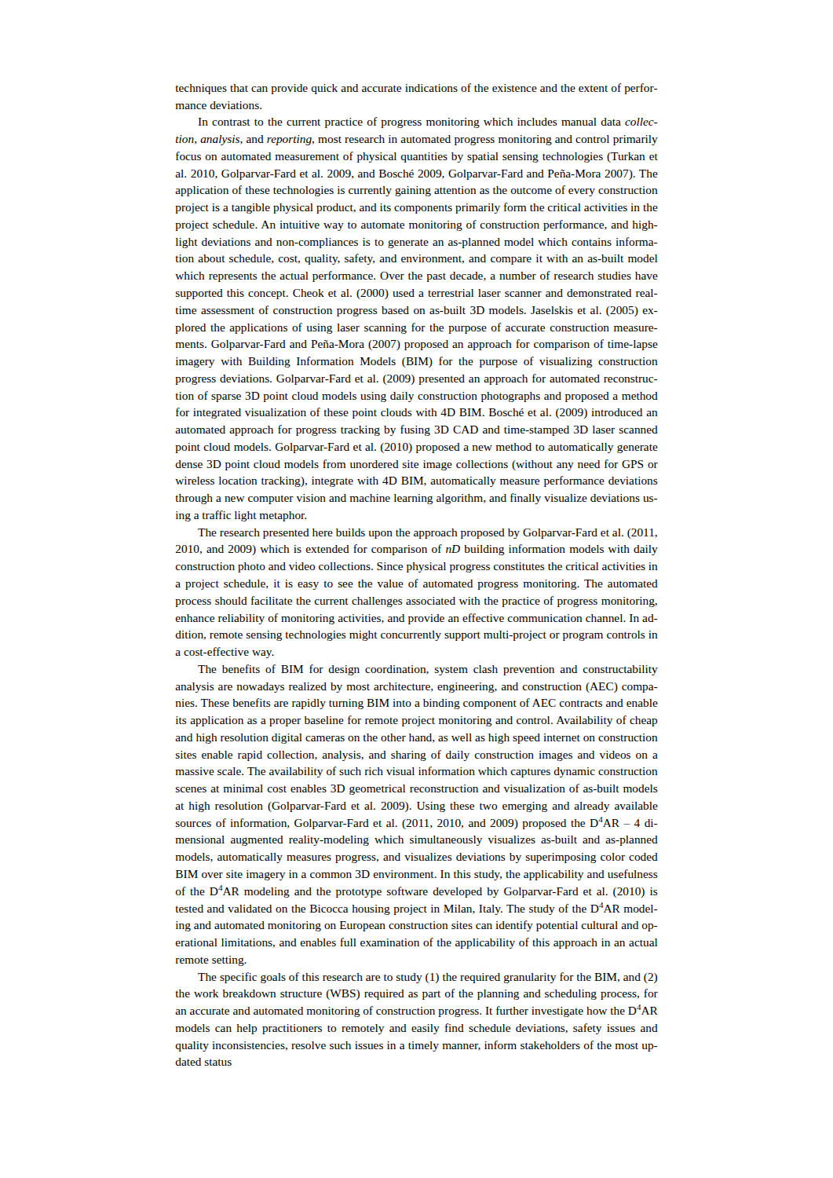techniques that can provide quick and accurate indications of the existence and the extent of performance deviations.
In contrast to the current practice of progress monitoring which includes manual data collection, analysis, and reporting, most research in automated progress monitoring and control primarily focus on automated measurement of physical quantities by spatial sensing technologies (Turkan et al. 2010, Golparvar-Fard et al. 2009, and Bosché 2009, Golparvar-Fard and Peña-Mora 2007). The application of these technologies is currently gaining attention as the outcome of every construction project is a tangible physical product, and its components primarily form the critical activities in the project schedule. An intuitive way to automate monitoring of construction performance, and highlight deviations and non-compliances is to generate an as-planned model which contains information about schedule, cost, quality, safety, and environment, and compare it with an as-built model which represents the actual performance. Over the past decade, a number of research studies have supported this concept. Cheok et al. (2000) used a terrestrial laser scanner and demonstrated real-time assessment of construction progress based on as-built 3D models. Jaselskis et al. (2005) explored the applications of using laser scanning for the purpose of accurate construction measurements. Golparvar-Fard and Peña-Mora (2007) proposed an approach for comparison of time-lapse imagery with Building Information Models (BIM) for the purpose of visualizing construction progress deviations. Golparvar-Fard et al. (2009) presented an approach for automated reconstruction of sparse 3D point cloud models using daily construction photographs and proposed a method for integrated visualization of these point clouds with 4D BIM. Bosché et al. (2009) introduced an automated approach for progress tracking by fusing 3D CAD and time-stamped 3D laser scanned point cloud models. Golparvar-Fard et al. (2010) proposed a new method to automatically generate dense 3D point cloud models from unordered site image collections (without any need for GPS or wireless location tracking), integrate with 4D BIM, automatically measure performance deviations through a new computer vision and machine learning algorithm, and finally visualize deviations using a traffic light metaphor.
The research presented here builds upon the approach proposed by Golparvar-Fard et al. (2011, 2010, and 2009) which is extended for comparison of nD building information models with daily construction photo and video collections. Since physical progress constitutes the critical activities in a project schedule, it is easy to see the value of automated progress monitoring. The automated process should facilitate the current challenges associated with the practice of progress monitoring, enhance reliability of monitoring activities, and provide an effective communication channel. In addition, remote sensing technologies might concurrently support multi-project or program controls in a cost-effective way.
The benefits of BIM for design coordination, system clash prevention and constructability analysis are nowadays realized by most architecture, engineering, and construction (AEC) companies. These benefits are rapidly turning BIM into a binding component of AEC contracts and enable its application as a proper baseline for remote project monitoring and control. Availability of cheap and high resolution digital cameras on the other hand, as well as high speed internet on construction sites enable rapid collection, analysis, and sharing of daily construction images and videos on a massive scale. The availability of such rich visual information which captures dynamic construction scenes at minimal cost enables 3D geometrical reconstruction and visualization of as-built models at high resolution (Golparvar-Fard et al. 2009). Using these two emerging and already available sources of information, Golparvar-Fard et al. (2011, 2010, and 2009) proposed the D4AR – 4 dimensional augmented reality-modeling which simultaneously visualizes as-built and as-planned models, automatically measures progress, and visualizes deviations by superimposing color coded BIM over site imagery in a common 3D environment. In this study, the applicability and usefulness of the D4AR modeling and the prototype software developed by Golparvar-Fard et al. (2010) is tested and validated on the Bicocca housing project in Milan, Italy. The study of the D4AR modeling and automated monitoring on European construction sites can identify potential cultural and operational limitations, and enables full examination of the applicability of this approach in an actual remote setting.
The specific goals of this research are to study (1) the required granularity for the BIM, and (2) the work breakdown structure (WBS) required as part of the planning and scheduling process, for an accurate and automated monitoring of construction progress. It further investigate how the D4AR models can help practitioners to remotely and easily find schedule deviations, safety issues and quality inconsistencies, resolve such issues in a timely manner, inform stakeholders of the most updated status